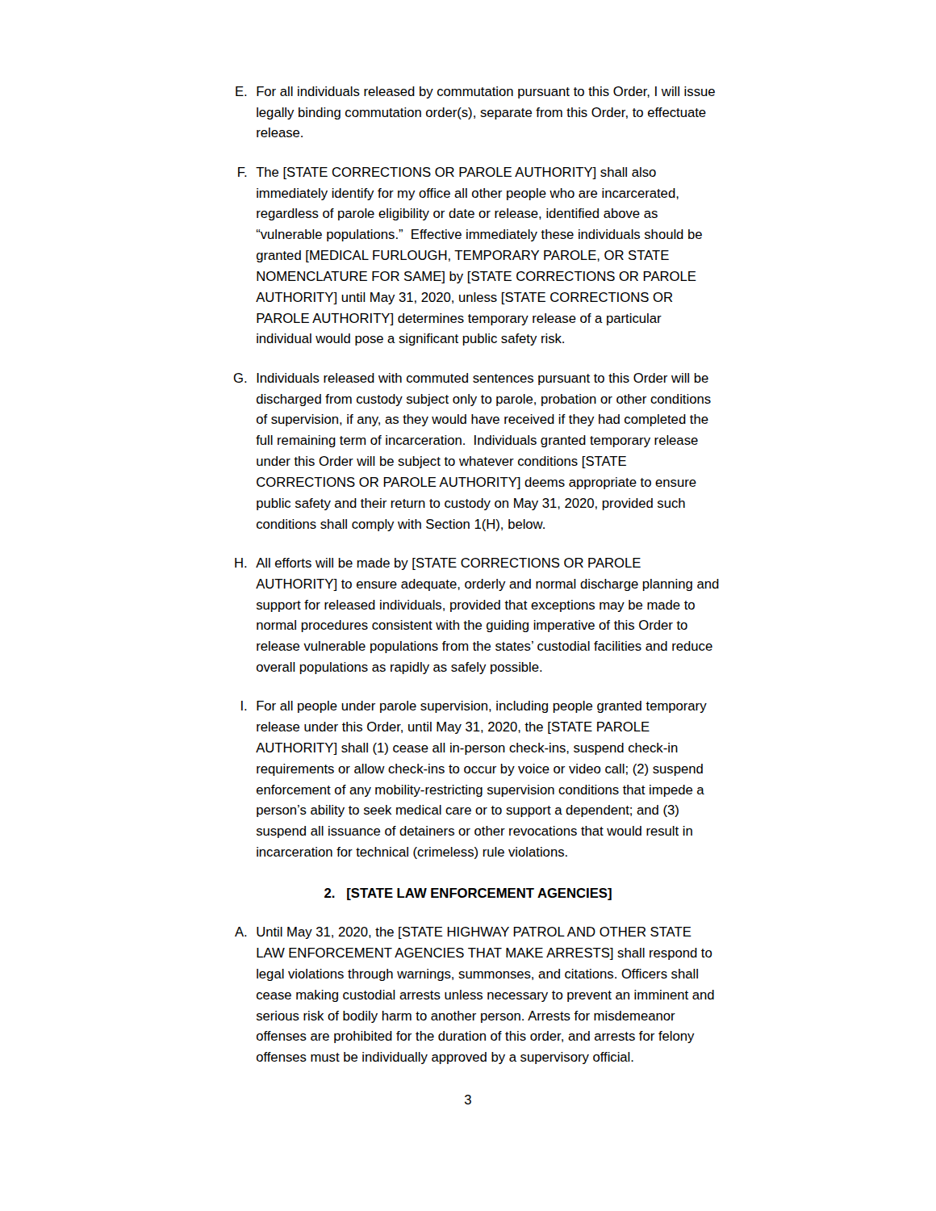For all individuals released by commutation pursuant to this Order, I will issue legally binding commutation order(s), separate from this Order, to effectuate release.
The [STATE CORRECTIONS OR PAROLE AUTHORITY] shall also immediately identify for my office all other people who are incarcerated, regardless of parole eligibility or date or release, identified above as “vulnerable populations.” Effective immediately these individuals should be granted [MEDICAL FURLOUGH, TEMPORARY PAROLE, OR STATE NOMENCLATURE FOR SAME] by [STATE CORRECTIONS OR PAROLE AUTHORITY] until May 31, 2020, unless [STATE CORRECTIONS OR PAROLE AUTHORITY] determines temporary release of a particular individual would pose a significant public safety risk.
Individuals released with commuted sentences pursuant to this Order will be discharged from custody subject only to parole, probation or other conditions of supervision, if any, as they would have received if they had completed the full remaining term of incarceration. Individuals granted temporary release under this Order will be subject to whatever conditions [STATE CORRECTIONS OR PAROLE AUTHORITY] deems appropriate to ensure public safety and their return to custody on May 31, 2020, provided such conditions shall comply with Section 1(H), below.
All efforts will be made by [STATE CORRECTIONS OR PAROLE AUTHORITY] to ensure adequate, orderly and normal discharge planning and support for released individuals, provided that exceptions may be made to normal procedures consistent with the guiding imperative of this Order to release vulnerable populations from the states’ custodial facilities and reduce overall populations as rapidly as safely possible.
For all people under parole supervision, including people granted temporary release under this Order, until May 31, 2020, the [STATE PAROLE AUTHORITY] shall (1) cease all in-person check-ins, suspend check-in requirements or allow check-ins to occur by voice or video call; (2) suspend enforcement of any mobility-restricting supervision conditions that impede a person’s ability to seek medical care or to support a dependent; and (3) suspend all issuance of detainers or other revocations that would result in incarceration for technical (crimeless) rule violations.
2. [STATE LAW ENFORCEMENT AGENCIES]
Until May 31, 2020, the [STATE HIGHWAY PATROL AND OTHER STATE LAW ENFORCEMENT AGENCIES THAT MAKE ARRESTS] shall respond to legal violations through warnings, summonses, and citations. Officers shall cease making custodial arrests unless necessary to prevent an imminent and serious risk of bodily harm to another person. Arrests for misdemeanor offenses are prohibited for the duration of this order, and arrests for felony offenses must be individually approved by a supervisory official.
3